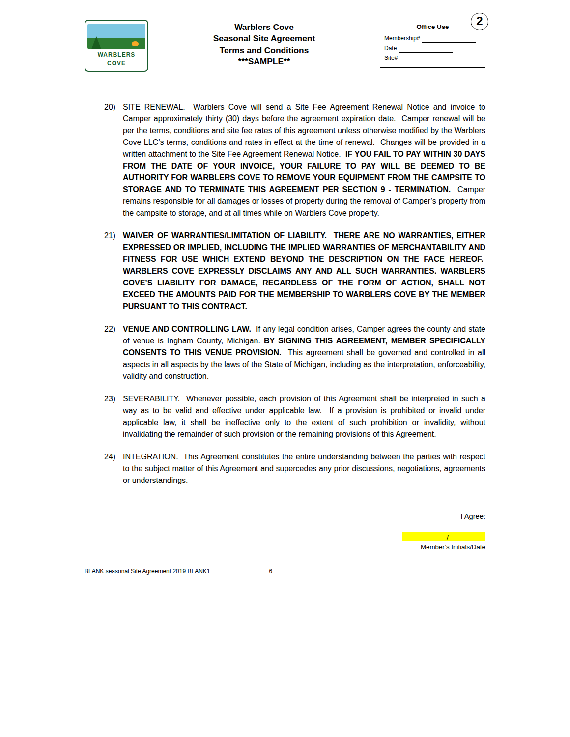WARBLERS COVE
Warblers Cove
Seasonal Site Agreement
Terms and Conditions
***SAMPLE**
2
Office Use
Membership#
Date
Site#
20) SITE RENEWAL. Warblers Cove will send a Site Fee Agreement Renewal Notice and invoice to Camper approximately thirty (30) days before the agreement expiration date. Camper renewal will be per the terms, conditions and site fee rates of this agreement unless otherwise modified by the Warblers Cove LLC’s terms, conditions and rates in effect at the time of renewal. Changes will be provided in a written attachment to the Site Fee Agreement Renewal Notice. IF YOU FAIL TO PAY WITHIN 30 DAYS FROM THE DATE OF YOUR INVOICE, YOUR FAILURE TO PAY WILL BE DEEMED TO BE AUTHORITY FOR WARBLERS COVE TO REMOVE YOUR EQUIPMENT FROM THE CAMPSITE TO STORAGE AND TO TERMINATE THIS AGREEMENT PER SECTION 9 - TERMINATION. Camper remains responsible for all damages or losses of property during the removal of Camper’s property from the campsite to storage, and at all times while on Warblers Cove property.
21) WAIVER OF WARRANTIES/LIMITATION OF LIABILITY. THERE ARE NO WARRANTIES, EITHER EXPRESSED OR IMPLIED, INCLUDING THE IMPLIED WARRANTIES OF MERCHANTABILITY AND FITNESS FOR USE WHICH EXTEND BEYOND THE DESCRIPTION ON THE FACE HEREOF. WARBLERS COVE EXPRESSLY DISCLAIMS ANY AND ALL SUCH WARRANTIES. WARBLERS COVE’S LIABILITY FOR DAMAGE, REGARDLESS OF THE FORM OF ACTION, SHALL NOT EXCEED THE AMOUNTS PAID FOR THE MEMBERSHIP TO WARBLERS COVE BY THE MEMBER PURSUANT TO THIS CONTRACT.
22) VENUE AND CONTROLLING LAW. If any legal condition arises, Camper agrees the county and state of venue is Ingham County, Michigan. BY SIGNING THIS AGREEMENT, MEMBER SPECIFICALLY CONSENTS TO THIS VENUE PROVISION. This agreement shall be governed and controlled in all aspects in all aspects by the laws of the State of Michigan, including as the interpretation, enforceability, validity and construction.
23) SEVERABILITY. Whenever possible, each provision of this Agreement shall be interpreted in such a way as to be valid and effective under applicable law. If a provision is prohibited or invalid under applicable law, it shall be ineffective only to the extent of such prohibition or invalidity, without invalidating the remainder of such provision or the remaining provisions of this Agreement.
24) INTEGRATION. This Agreement constitutes the entire understanding between the parties with respect to the subject matter of this Agreement and supercedes any prior discussions, negotiations, agreements or understandings.
I Agree:
/
Member’s Initials/Date
BLANK seasonal Site Agreement 2019 BLANK1 6